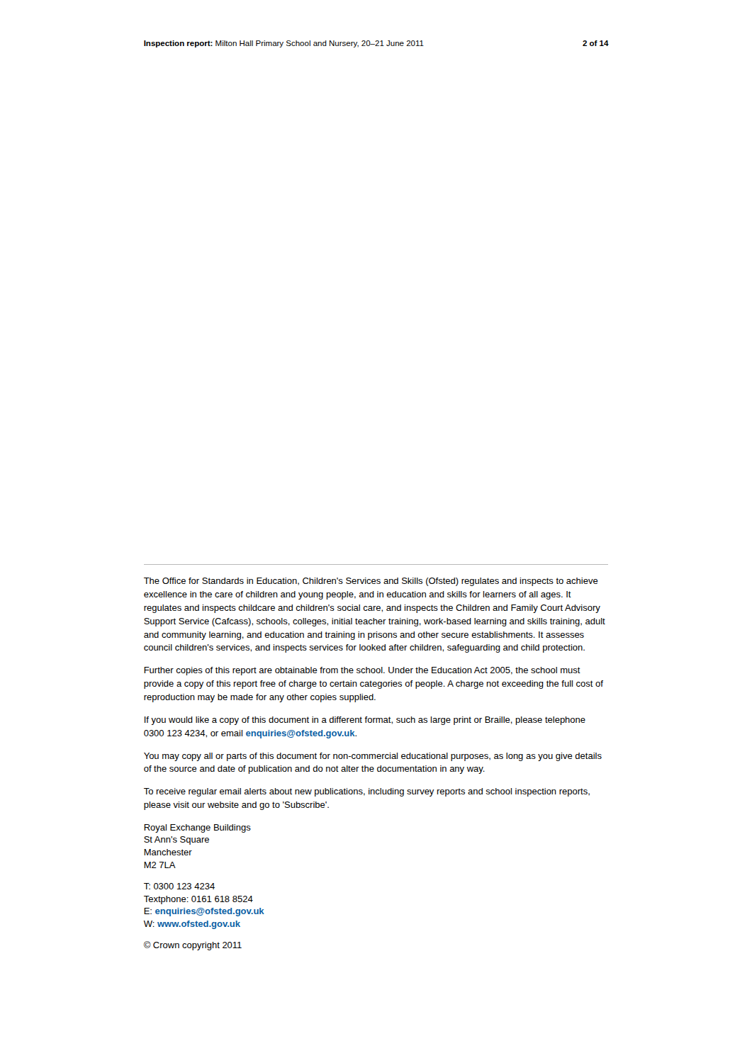Inspection report: Milton Hall Primary School and Nursery, 20–21 June 2011
2 of 14
The Office for Standards in Education, Children's Services and Skills (Ofsted) regulates and inspects to achieve excellence in the care of children and young people, and in education and skills for learners of all ages. It regulates and inspects childcare and children's social care, and inspects the Children and Family Court Advisory Support Service (Cafcass), schools, colleges, initial teacher training, work-based learning and skills training, adult and community learning, and education and training in prisons and other secure establishments. It assesses council children's services, and inspects services for looked after children, safeguarding and child protection.
Further copies of this report are obtainable from the school. Under the Education Act 2005, the school must provide a copy of this report free of charge to certain categories of people. A charge not exceeding the full cost of reproduction may be made for any other copies supplied.
If you would like a copy of this document in a different format, such as large print or Braille, please telephone 0300 123 4234, or email enquiries@ofsted.gov.uk.
You may copy all or parts of this document for non-commercial educational purposes, as long as you give details of the source and date of publication and do not alter the documentation in any way.
To receive regular email alerts about new publications, including survey reports and school inspection reports, please visit our website and go to 'Subscribe'.
Royal Exchange Buildings
St Ann's Square
Manchester
M2 7LA
T: 0300 123 4234
Textphone: 0161 618 8524
E: enquiries@ofsted.gov.uk
W: www.ofsted.gov.uk
© Crown copyright 2011